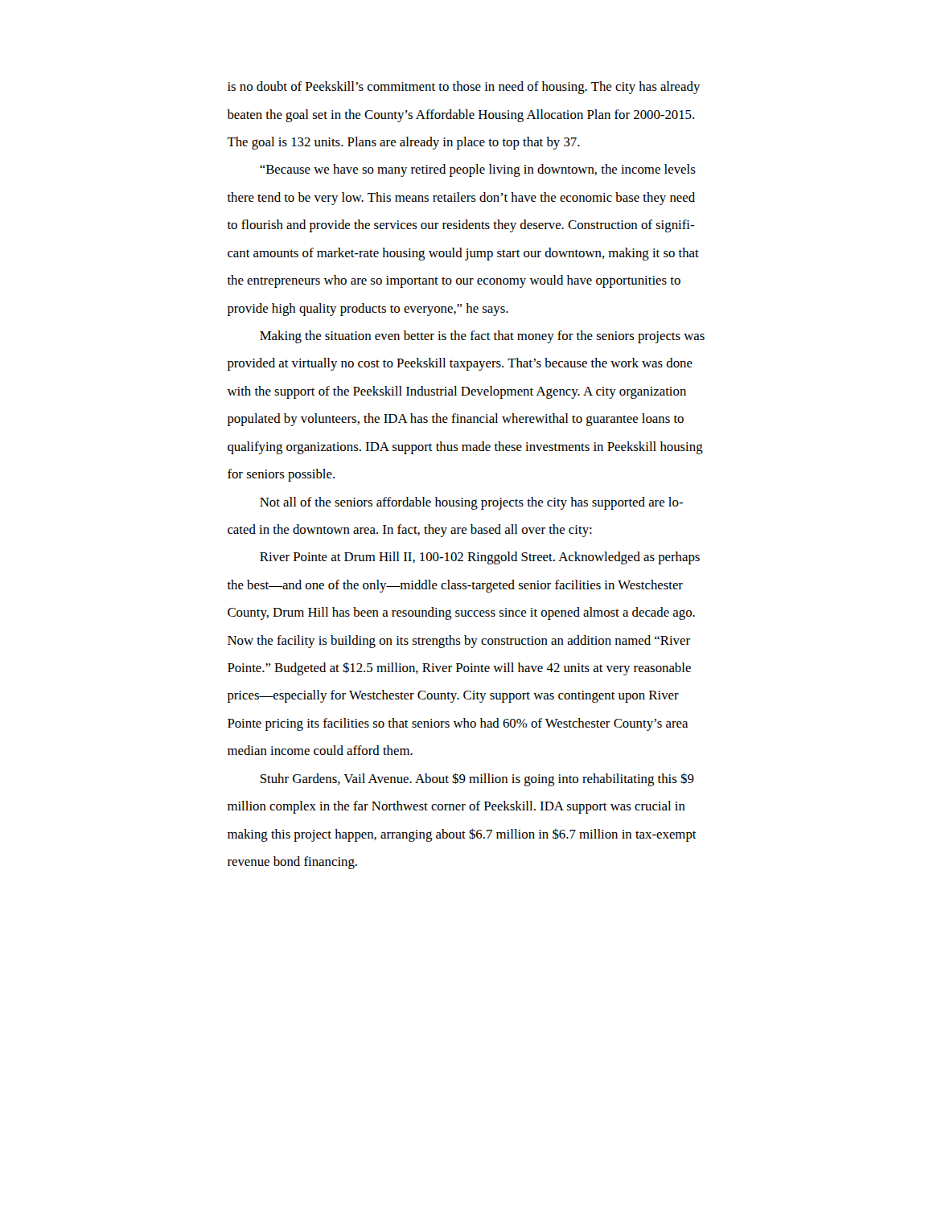is no doubt of Peekskill’s commitment to those in need of housing. The city has already beaten the goal set in the County’s Affordable Housing Allocation Plan for 2000-2015. The goal is 132 units. Plans are already in place to top that by 37.
“Because we have so many retired people living in downtown, the income levels there tend to be very low. This means retailers don’t have the economic base they need to flourish and provide the services our residents they deserve. Construction of signifi­cant amounts of market-rate housing would jump start our downtown, making it so that the entrepreneurs who are so important to our economy would have opportunities to provide high quality products to everyone,” he says.
Making the situation even better is the fact that money for the seniors projects was provided at virtually no cost to Peekskill taxpayers. That’s because the work was done with the support of the Peekskill Industrial Development Agency. A city organiza­tion populated by volunteers, the IDA has the financial wherewithal to guarantee loans to qualifying organizations. IDA support thus made these investments in Peekskill housing for seniors possible.
Not all of the seniors affordable housing projects the city has supported are lo­cated in the downtown area. In fact, they are based all over the city:
River Pointe at Drum Hill II, 100-102 Ringgold Street. Acknowledged as perhaps the best—and one of the only—middle class-targeted senior facilities in Westchester County, Drum Hill has been a resounding success since it opened almost a decade ago. Now the facility is building on its strengths by construction an addition named “River Pointe.” Budgeted at $12.5 million, River Pointe will have 42 units at very reasonable prices—especially for Westchester County. City support was contingent upon River Pointe pricing its facilities so that seniors who had 60% of Westchester County’s area median income could afford them.
Stuhr Gardens, Vail Avenue. About $9 million is going into rehabilitating this $9 million complex in the far Northwest corner of Peekskill. IDA support was crucial in making this project happen, arranging about $6.7 million in $6.7 million in tax-exempt revenue bond financing.